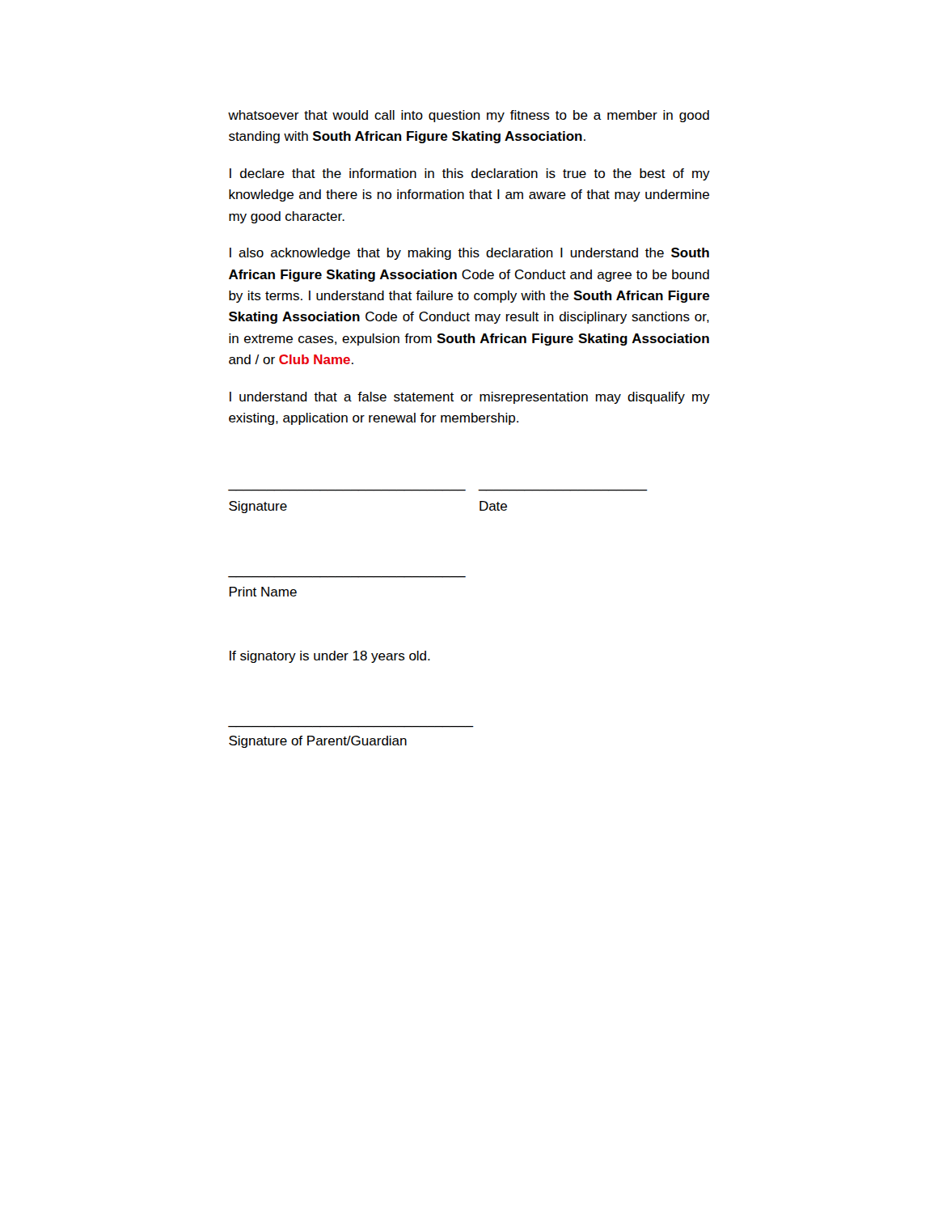whatsoever that would call into question my fitness to be a member in good standing with South African Figure Skating Association.
I declare that the information in this declaration is true to the best of my knowledge and there is no information that I am aware of that may undermine my good character.
I also acknowledge that by making this declaration I understand the South African Figure Skating Association Code of Conduct and agree to be bound by its terms. I understand that failure to comply with the South African Figure Skating Association Code of Conduct may result in disciplinary sanctions or, in extreme cases, expulsion from South African Figure Skating Association and / or Club Name.
I understand that a false statement or misrepresentation may disqualify my existing, application or renewal for membership.
_______________________________
______________________
Signature
Date
_______________________________
Print Name
If signatory is under 18 years old.
________________________________
Signature of Parent/Guardian